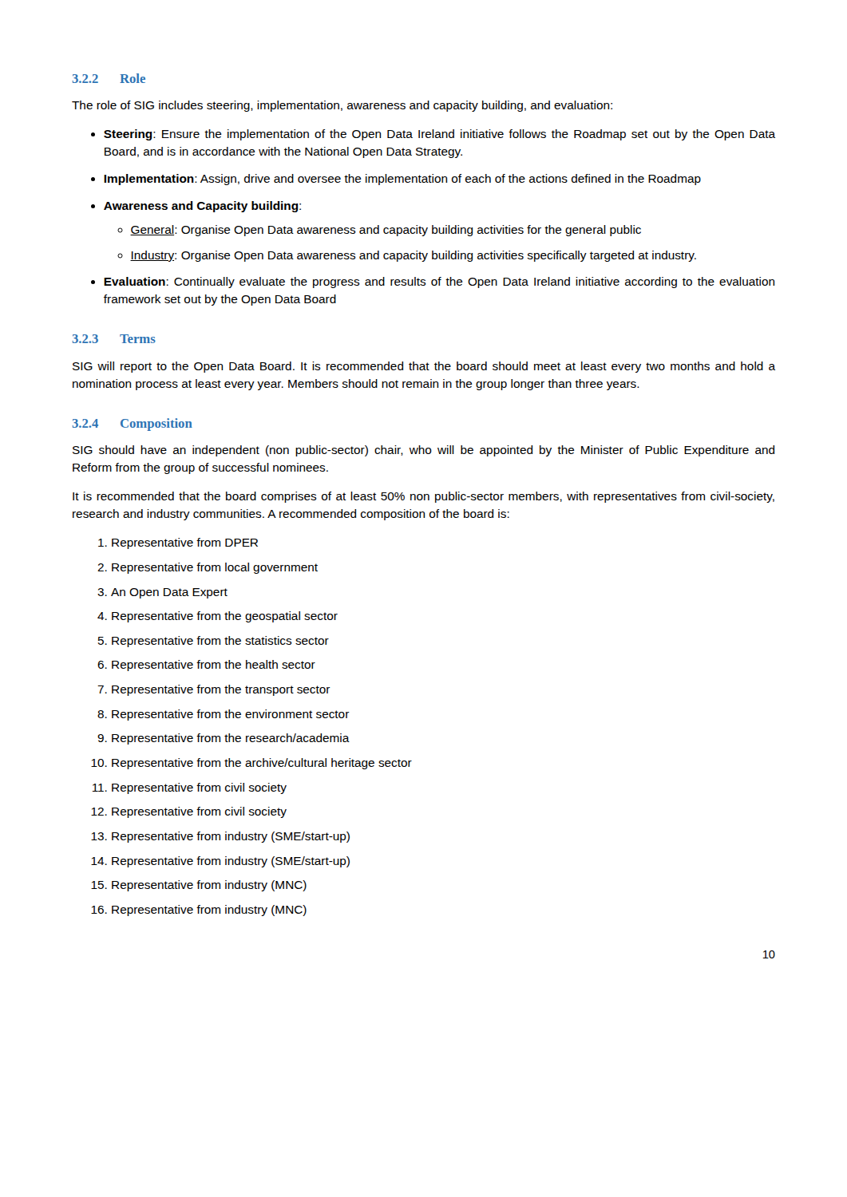3.2.2 Role
The role of SIG includes steering, implementation, awareness and capacity building, and evaluation:
Steering: Ensure the implementation of the Open Data Ireland initiative follows the Roadmap set out by the Open Data Board, and is in accordance with the National Open Data Strategy.
Implementation: Assign, drive and oversee the implementation of each of the actions defined in the Roadmap
Awareness and Capacity building:
General: Organise Open Data awareness and capacity building activities for the general public
Industry: Organise Open Data awareness and capacity building activities specifically targeted at industry.
Evaluation: Continually evaluate the progress and results of the Open Data Ireland initiative according to the evaluation framework set out by the Open Data Board
3.2.3 Terms
SIG will report to the Open Data Board. It is recommended that the board should meet at least every two months and hold a nomination process at least every year. Members should not remain in the group longer than three years.
3.2.4 Composition
SIG should have an independent (non public-sector) chair, who will be appointed by the Minister of Public Expenditure and Reform from the group of successful nominees.
It is recommended that the board comprises of at least 50% non public-sector members, with representatives from civil-society, research and industry communities. A recommended composition of the board is:
Representative from DPER
Representative from local government
An Open Data Expert
Representative from the geospatial sector
Representative from the statistics sector
Representative from the health sector
Representative from the transport sector
Representative from the environment sector
Representative from the research/academia
Representative from the archive/cultural heritage sector
Representative from civil society
Representative from civil society
Representative from industry (SME/start-up)
Representative from industry (SME/start-up)
Representative from industry (MNC)
Representative from industry (MNC)
10